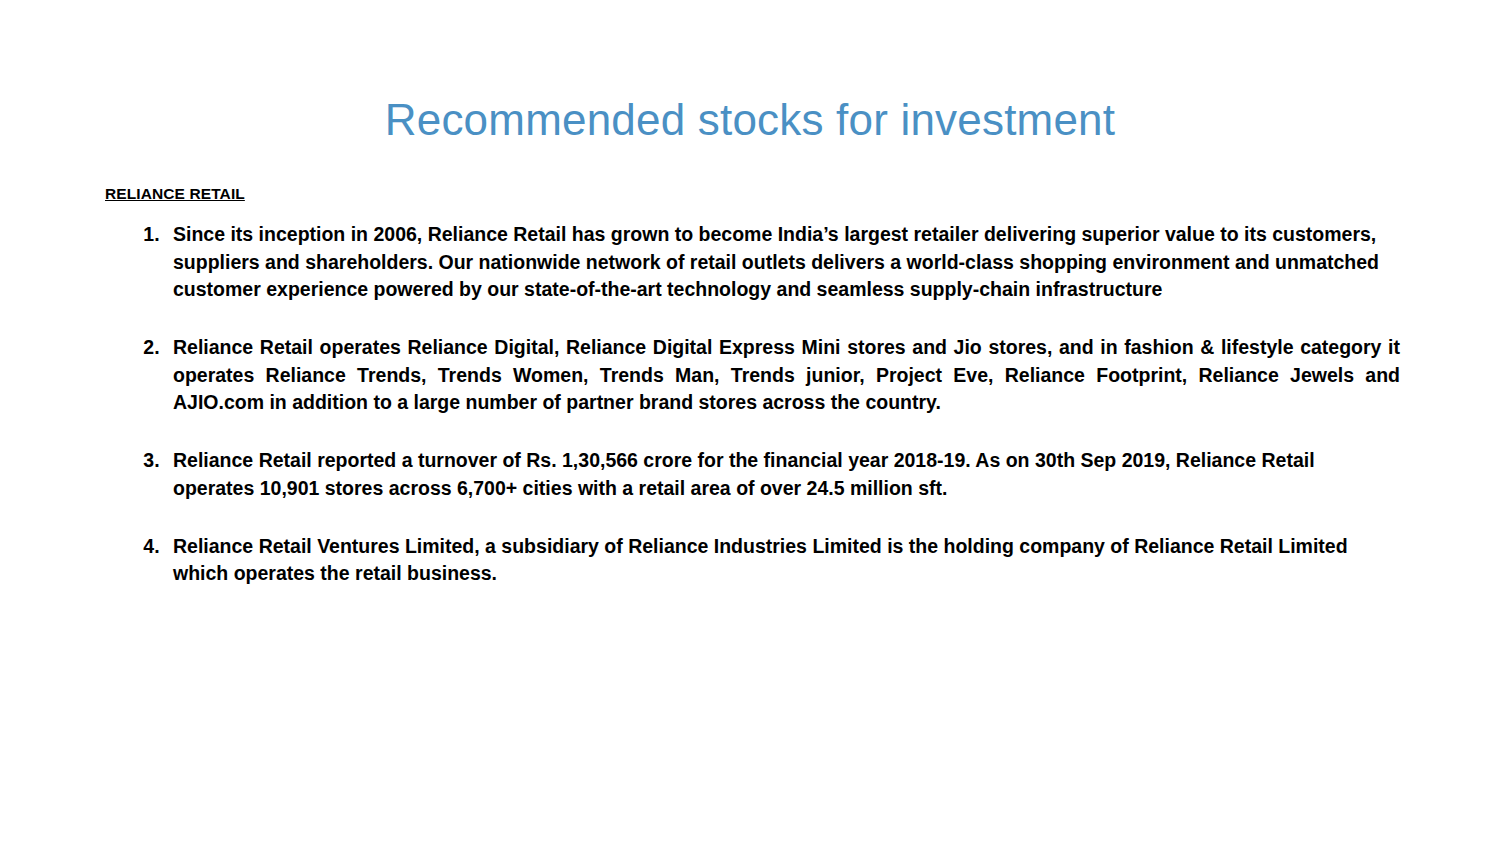Recommended stocks for investment
RELIANCE RETAIL
Since its inception in 2006, Reliance Retail has grown to become India’s largest retailer delivering superior value to its customers, suppliers and shareholders. Our nationwide network of retail outlets delivers a world-class shopping environment and unmatched customer experience powered by our state-of-the-art technology and seamless supply-chain infrastructure
Reliance Retail operates Reliance Digital, Reliance Digital Express Mini stores and Jio stores, and in fashion & lifestyle category it operates Reliance Trends, Trends Women, Trends Man, Trends junior, Project Eve, Reliance Footprint, Reliance Jewels and AJIO.com in addition to a large number of partner brand stores across the country.
Reliance Retail reported a turnover of Rs. 1,30,566 crore for the financial year 2018-19. As on 30th Sep 2019, Reliance Retail operates 10,901 stores across 6,700+ cities with a retail area of over 24.5 million sft.
Reliance Retail Ventures Limited, a subsidiary of Reliance Industries Limited is the holding company of Reliance Retail Limited which operates the retail business.